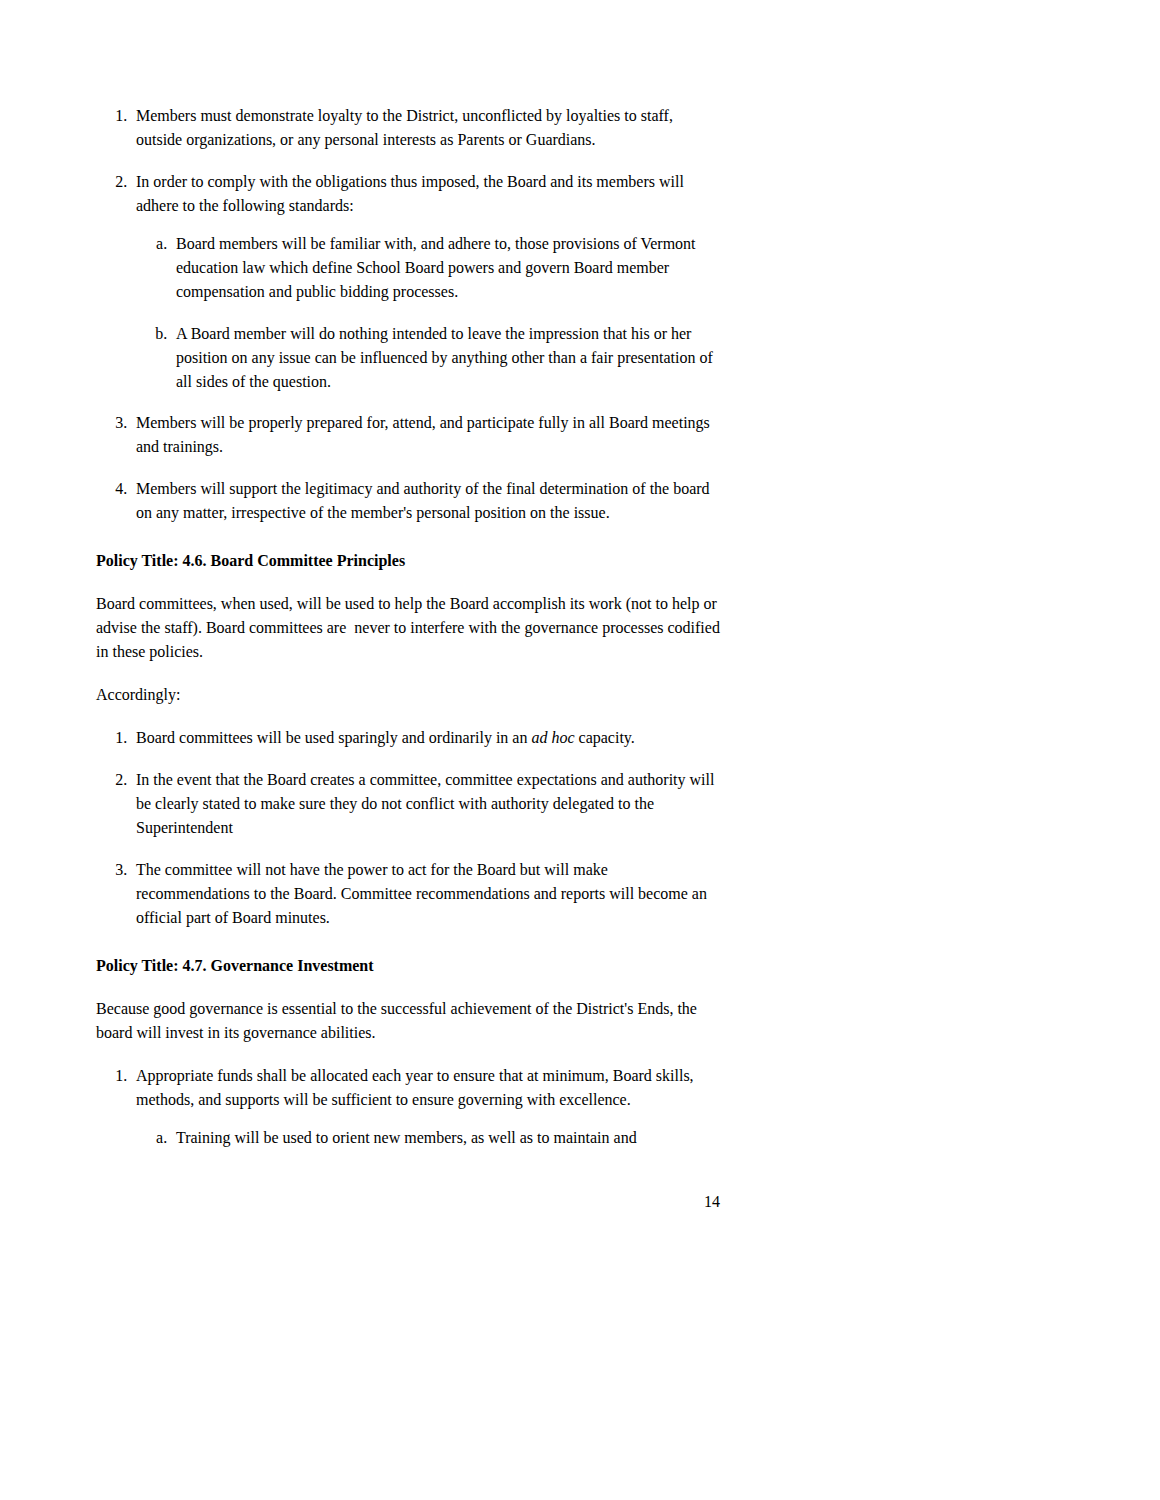Members must demonstrate loyalty to the District, unconflicted by loyalties to staff, outside organizations, or any personal interests as Parents or Guardians.
In order to comply with the obligations thus imposed, the Board and its members will adhere to the following standards:
Board members will be familiar with, and adhere to, those provisions of Vermont education law which define School Board powers and govern Board member compensation and public bidding processes.
A Board member will do nothing intended to leave the impression that his or her position on any issue can be influenced by anything other than a fair presentation of all sides of the question.
Members will be properly prepared for, attend, and participate fully in all Board meetings and trainings.
Members will support the legitimacy and authority of the final determination of the board on any matter, irrespective of the member's personal position on the issue.
Policy Title: 4.6. Board Committee Principles
Board committees, when used, will be used to help the Board accomplish its work (not to help or advise the staff). Board committees are never to interfere with the governance processes codified in these policies.
Accordingly:
Board committees will be used sparingly and ordinarily in an ad hoc capacity.
In the event that the Board creates a committee, committee expectations and authority will be clearly stated to make sure they do not conflict with authority delegated to the Superintendent
The committee will not have the power to act for the Board but will make recommendations to the Board. Committee recommendations and reports will become an official part of Board minutes.
Policy Title: 4.7. Governance Investment
Because good governance is essential to the successful achievement of the District's Ends, the board will invest in its governance abilities.
Appropriate funds shall be allocated each year to ensure that at minimum, Board skills, methods, and supports will be sufficient to ensure governing with excellence.
Training will be used to orient new members, as well as to maintain and
14